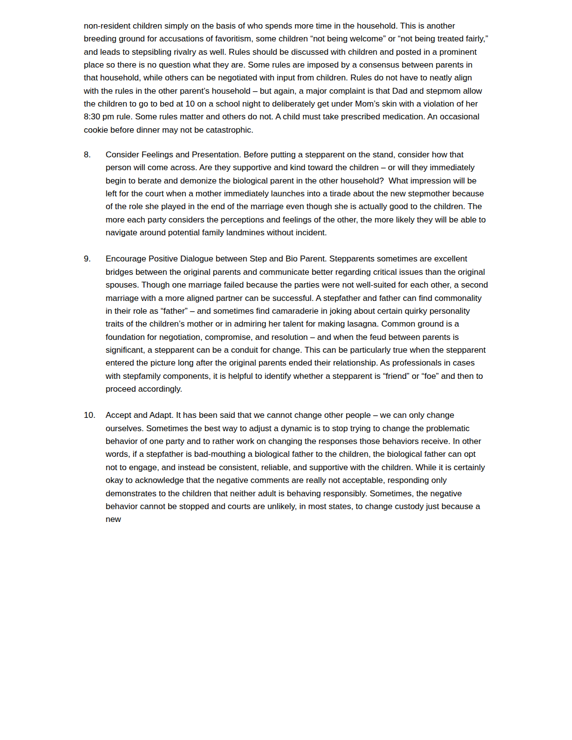non-resident children simply on the basis of who spends more time in the household. This is another breeding ground for accusations of favoritism, some children “not being welcome” or “not being treated fairly,” and leads to stepsibling rivalry as well. Rules should be discussed with children and posted in a prominent place so there is no question what they are. Some rules are imposed by a consensus between parents in that household, while others can be negotiated with input from children. Rules do not have to neatly align with the rules in the other parent’s household – but again, a major complaint is that Dad and stepmom allow the children to go to bed at 10 on a school night to deliberately get under Mom’s skin with a violation of her 8:30 pm rule. Some rules matter and others do not. A child must take prescribed medication. An occasional cookie before dinner may not be catastrophic.
8. Consider Feelings and Presentation. Before putting a stepparent on the stand, consider how that person will come across. Are they supportive and kind toward the children – or will they immediately begin to berate and demonize the biological parent in the other household? What impression will be left for the court when a mother immediately launches into a tirade about the new stepmother because of the role she played in the end of the marriage even though she is actually good to the children. The more each party considers the perceptions and feelings of the other, the more likely they will be able to navigate around potential family landmines without incident.
9. Encourage Positive Dialogue between Step and Bio Parent. Stepparents sometimes are excellent bridges between the original parents and communicate better regarding critical issues than the original spouses. Though one marriage failed because the parties were not well-suited for each other, a second marriage with a more aligned partner can be successful. A stepfather and father can find commonality in their role as “father” – and sometimes find camaraderie in joking about certain quirky personality traits of the children’s mother or in admiring her talent for making lasagna. Common ground is a foundation for negotiation, compromise, and resolution – and when the feud between parents is significant, a stepparent can be a conduit for change. This can be particularly true when the stepparent entered the picture long after the original parents ended their relationship. As professionals in cases with stepfamily components, it is helpful to identify whether a stepparent is “friend” or “foe” and then to proceed accordingly.
10. Accept and Adapt. It has been said that we cannot change other people – we can only change ourselves. Sometimes the best way to adjust a dynamic is to stop trying to change the problematic behavior of one party and to rather work on changing the responses those behaviors receive. In other words, if a stepfather is bad-mouthing a biological father to the children, the biological father can opt not to engage, and instead be consistent, reliable, and supportive with the children. While it is certainly okay to acknowledge that the negative comments are really not acceptable, responding only demonstrates to the children that neither adult is behaving responsibly. Sometimes, the negative behavior cannot be stopped and courts are unlikely, in most states, to change custody just because a new